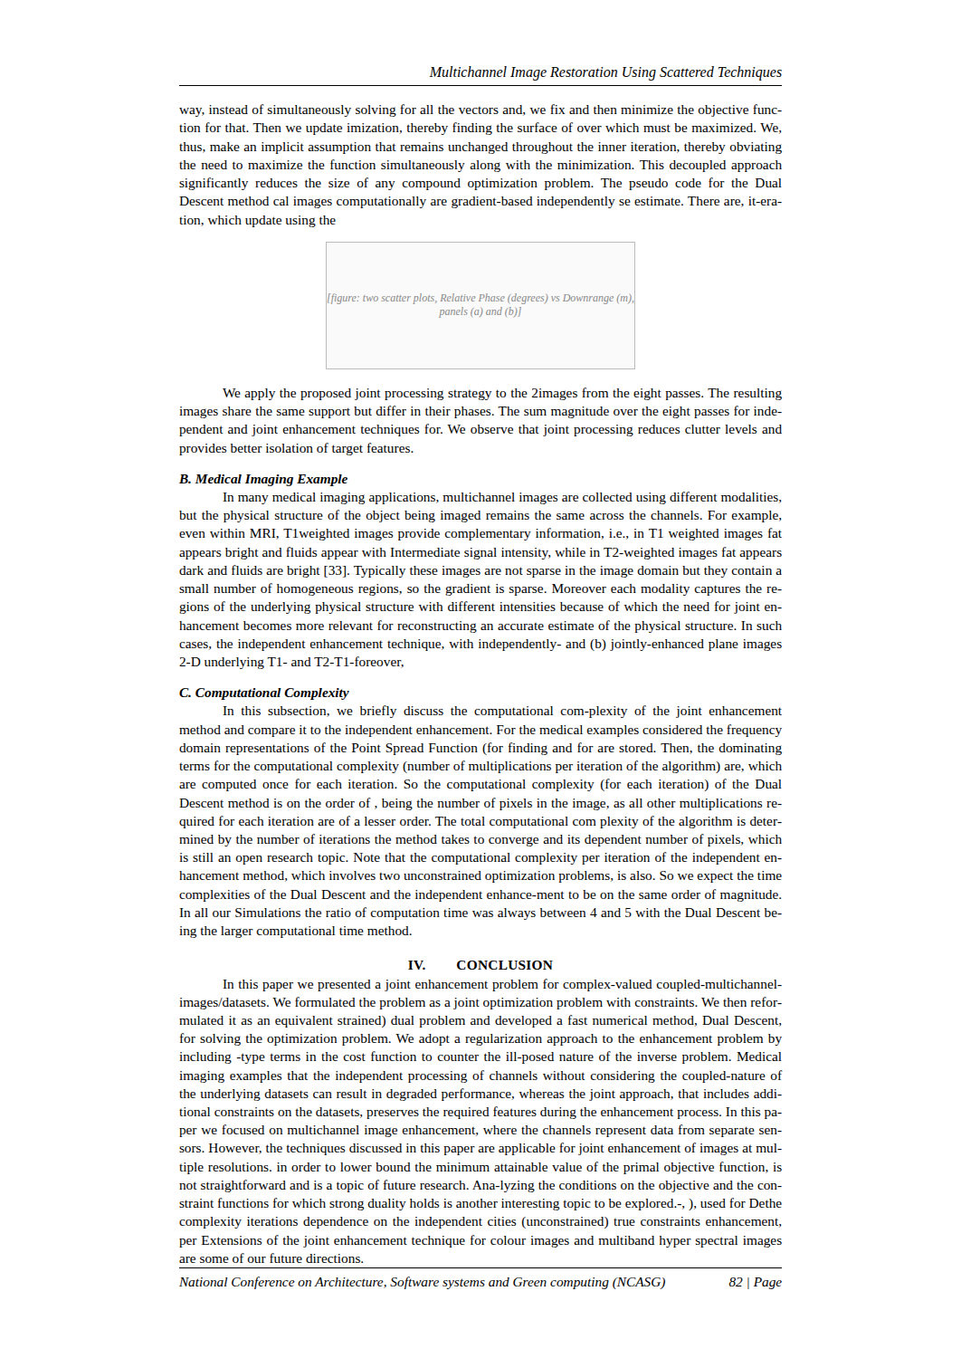Multichannel Image Restoration Using Scattered Techniques
way, instead of simultaneously solving for all the vectors and, we fix and then minimize the objective function for that. Then we update imization, thereby finding the surface of over which must be maximized. We, thus, make an implicit assumption that remains unchanged throughout the inner iteration, thereby obviating the need to maximize the function simultaneously along with the minimization. This decoupled approach significantly reduces the size of any compound optimization problem. The pseudo code for the Dual Descent method cal images computationally are gradient-based independently se estimate. There are, it-eration, which update using the
[figure: two scatter plots, Relative Phase (degrees) vs Downrange (m), panels (a) and (b)]
We apply the proposed joint processing strategy to the 2images from the eight passes. The resulting images share the same support but differ in their phases. The sum magnitude over the eight passes for independent and joint enhancement techniques for. We observe that joint processing reduces clutter levels and provides better isolation of target features.
B. Medical Imaging Example
In many medical imaging applications, multichannel images are collected using different modalities, but the physical structure of the object being imaged remains the same across the channels. For example, even within MRI, T1weighted images provide complementary information, i.e., in T1 weighted images fat appears bright and fluids appear with Intermediate signal intensity, while in T2-weighted images fat appears dark and fluids are bright [33]. Typically these images are not sparse in the image domain but they contain a small number of homogeneous regions, so the gradient is sparse. Moreover each modality captures the regions of the underlying physical structure with different intensities because of which the need for joint enhancement becomes more relevant for reconstructing an accurate estimate of the physical structure. In such cases, the independent enhancement technique, with independently- and (b) jointly-enhanced plane images 2-D underlying T1- and T2-T1-foreover,
C. Computational Complexity
In this subsection, we briefly discuss the computational com-plexity of the joint enhancement method and compare it to the independent enhancement. For the medical examples considered the frequency domain representations of the Point Spread Function (for finding and for are stored. Then, the dominating terms for the computational complexity (number of multiplications per iteration of the algorithm) are, which are computed once for each iteration. So the computational complexity (for each iteration) of the Dual Descent method is on the order of , being the number of pixels in the image, as all other multiplications required for each iteration are of a lesser order. The total computational com plexity of the algorithm is determined by the number of iterations the method takes to converge and its dependent number of pixels, which is still an open research topic. Note that the computational complexity per iteration of the independent enhancement method, which involves two unconstrained optimization problems, is also. So we expect the time complexities of the Dual Descent and the independent enhance-ment to be on the same order of magnitude. In all our Simulations the ratio of computation time was always between 4 and 5 with the Dual Descent being the larger computational time method.
IV. CONCLUSION
In this paper we presented a joint enhancement problem for complex-valued coupled-multichannel-images/datasets. We formulated the problem as a joint optimization problem with constraints. We then reformulated it as an equivalent strained) dual problem and developed a fast numerical method, Dual Descent, for solving the optimization problem. We adopt a regularization approach to the enhancement problem by including -type terms in the cost function to counter the ill-posed nature of the inverse problem. Medical imaging examples that the independent processing of channels without considering the coupled-nature of the underlying datasets can result in degraded performance, whereas the joint approach, that includes additional constraints on the datasets, preserves the required features during the enhancement process. In this paper we focused on multichannel image enhancement, where the channels represent data from separate sensors. However, the techniques discussed in this paper are applicable for joint enhancement of images at multiple resolutions. in order to lower bound the minimum attainable value of the primal objective function, is not straightforward and is a topic of future research. Ana-lyzing the conditions on the objective and the constraint functions for which strong duality holds is another interesting topic to be explored.-, ), used for Dethe complexity iterations dependence on the independent cities (unconstrained) true constraints enhancement, per Extensions of the joint enhancement technique for colour images and multiband hyper spectral images are some of our future directions.
National Conference on Architecture, Software systems and Green computing (NCASG)
82 | Page